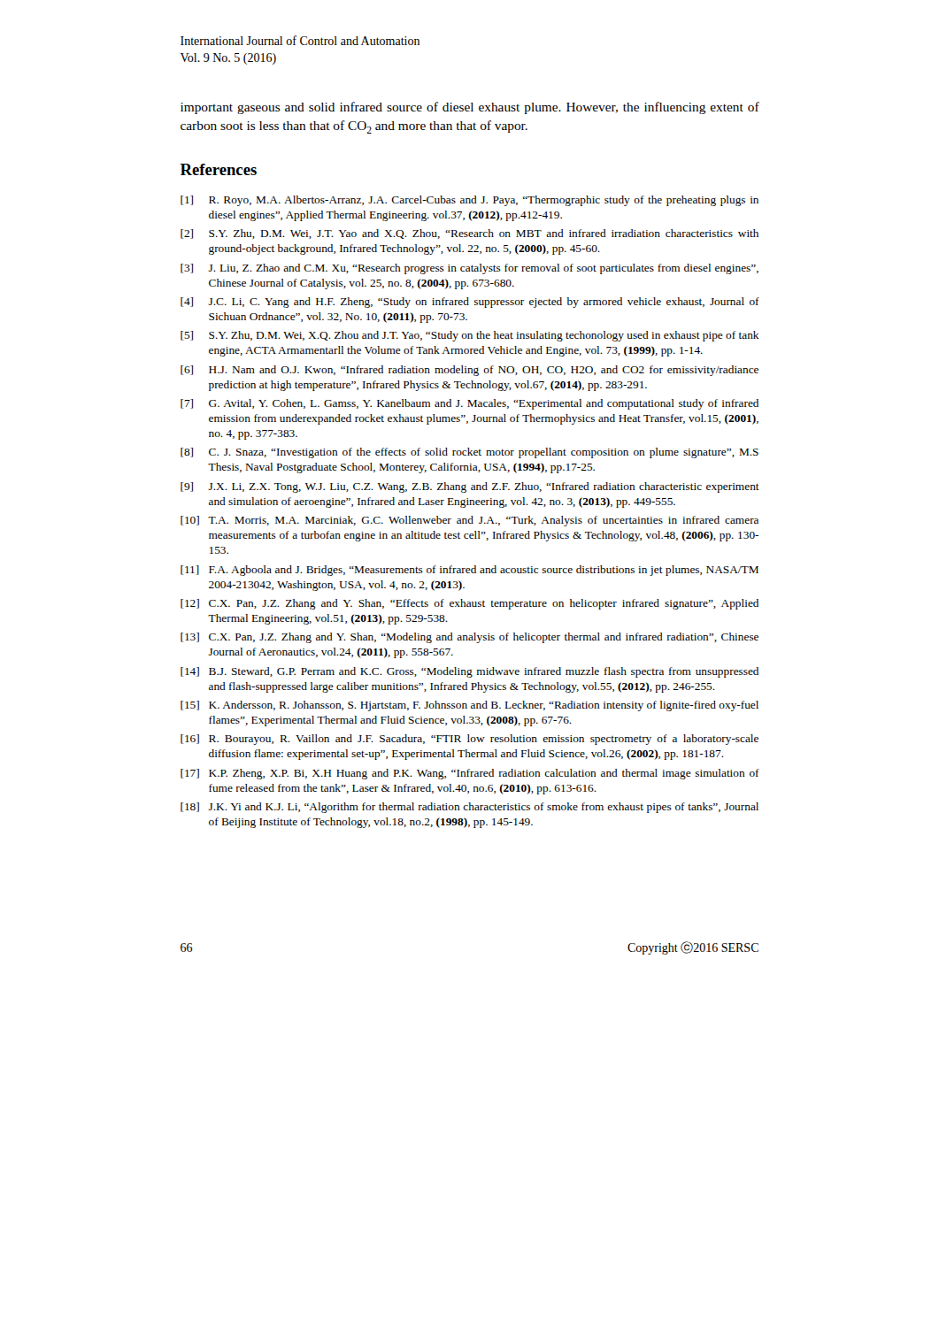International Journal of Control and Automation Vol. 9 No. 5 (2016)
important gaseous and solid infrared source of diesel exhaust plume. However, the influencing extent of carbon soot is less than that of CO2 and more than that of vapor.
References
[1] R. Royo, M.A. Albertos-Arranz, J.A. Carcel-Cubas and J. Paya, “Thermographic study of the preheating plugs in diesel engines”, Applied Thermal Engineering. vol.37, (2012), pp.412-419.
[2] S.Y. Zhu, D.M. Wei, J.T. Yao and X.Q. Zhou, “Research on MBT and infrared irradiation characteristics with ground-object background, Infrared Technology”, vol. 22, no. 5, (2000), pp. 45-60.
[3] J. Liu, Z. Zhao and C.M. Xu, “Research progress in catalysts for removal of soot particulates from diesel engines”, Chinese Journal of Catalysis, vol. 25, no. 8, (2004), pp. 673-680.
[4] J.C. Li, C. Yang and H.F. Zheng, “Study on infrared suppressor ejected by armored vehicle exhaust, Journal of Sichuan Ordnance”, vol. 32, No. 10, (2011), pp. 70-73.
[5] S.Y. Zhu, D.M. Wei, X.Q. Zhou and J.T. Yao, “Study on the heat insulating techonology used in exhaust pipe of tank engine, ACTA Armamentarll the Volume of Tank Armored Vehicle and Engine, vol. 73, (1999), pp. 1-14.
[6] H.J. Nam and O.J. Kwon, “Infrared radiation modeling of NO, OH, CO, H2O, and CO2 for emissivity/radiance prediction at high temperature”, Infrared Physics & Technology, vol.67, (2014), pp. 283-291.
[7] G. Avital, Y. Cohen, L. Gamss, Y. Kanelbaum and J. Macales, “Experimental and computational study of infrared emission from underexpanded rocket exhaust plumes”, Journal of Thermophysics and Heat Transfer, vol.15, (2001), no. 4, pp. 377-383.
[8] C. J. Snaza, “Investigation of the effects of solid rocket motor propellant composition on plume signature”, M.S Thesis, Naval Postgraduate School, Monterey, California, USA, (1994), pp.17-25.
[9] J.X. Li, Z.X. Tong, W.J. Liu, C.Z. Wang, Z.B. Zhang and Z.F. Zhuo, “Infrared radiation characteristic experiment and simulation of aeroengine”, Infrared and Laser Engineering, vol. 42, no. 3, (2013), pp. 449-555.
[10] T.A. Morris, M.A. Marciniak, G.C. Wollenweber and J.A., “Turk, Analysis of uncertainties in infrared camera measurements of a turbofan engine in an altitude test cell”, Infrared Physics & Technology, vol.48, (2006), pp. 130-153.
[11] F.A. Agboola and J. Bridges, “Measurements of infrared and acoustic source distributions in jet plumes, NASA/TM 2004-213042, Washington, USA, vol. 4, no. 2, (2013).
[12] C.X. Pan, J.Z. Zhang and Y. Shan, “Effects of exhaust temperature on helicopter infrared signature”, Applied Thermal Engineering, vol.51, (2013), pp. 529-538.
[13] C.X. Pan, J.Z. Zhang and Y. Shan, “Modeling and analysis of helicopter thermal and infrared radiation”, Chinese Journal of Aeronautics, vol.24, (2011), pp. 558-567.
[14] B.J. Steward, G.P. Perram and K.C. Gross, “Modeling midwave infrared muzzle flash spectra from unsuppressed and flash-suppressed large caliber munitions”, Infrared Physics & Technology, vol.55, (2012), pp. 246-255.
[15] K. Andersson, R. Johansson, S. Hjartstam, F. Johnsson and B. Leckner, “Radiation intensity of lignite-fired oxy-fuel flames”, Experimental Thermal and Fluid Science, vol.33, (2008), pp. 67-76.
[16] R. Bourayou, R. Vaillon and J.F. Sacadura, “FTIR low resolution emission spectrometry of a laboratory-scale diffusion flame: experimental set-up”, Experimental Thermal and Fluid Science, vol.26, (2002), pp. 181-187.
[17] K.P. Zheng, X.P. Bi, X.H Huang and P.K. Wang, “Infrared radiation calculation and thermal image simulation of fume released from the tank”, Laser & Infrared, vol.40, no.6, (2010), pp. 613-616.
[18] J.K. Yi and K.J. Li, “Algorithm for thermal radiation characteristics of smoke from exhaust pipes of tanks”, Journal of Beijing Institute of Technology, vol.18, no.2, (1998), pp. 145-149.
66 Copyright ⓒ2016 SERSC